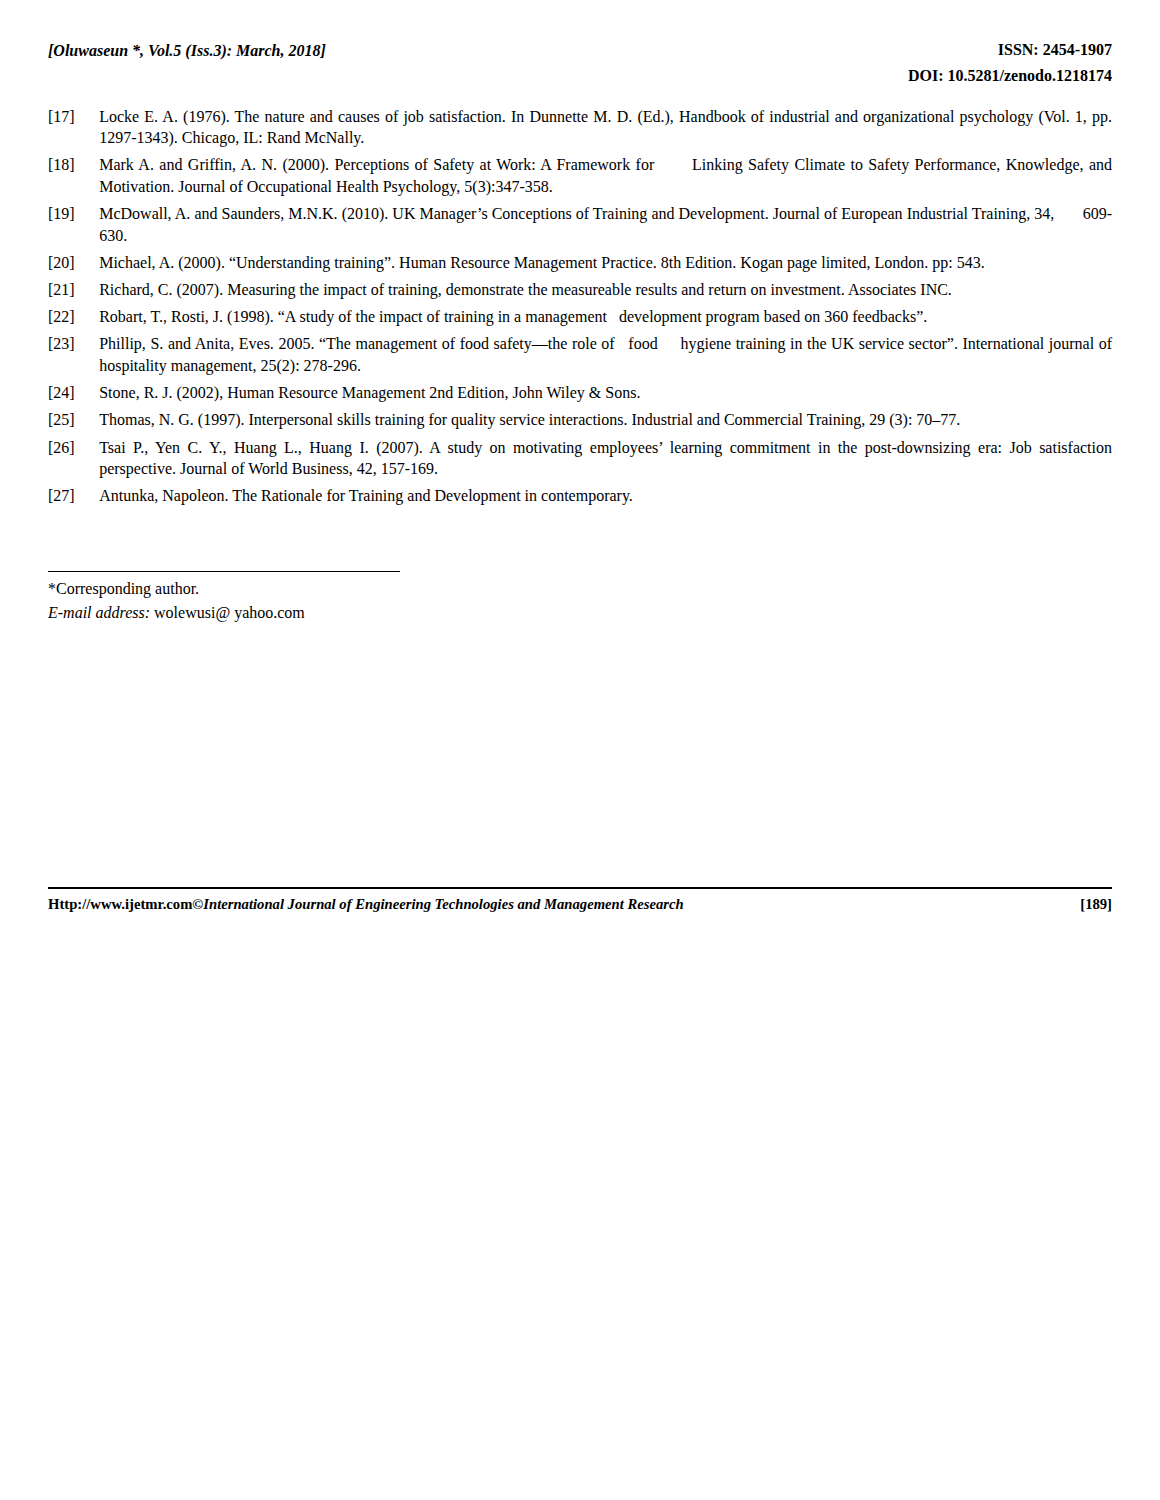[Oluwaseun *, Vol.5 (Iss.3): March, 2018]
ISSN: 2454-1907
DOI: 10.5281/zenodo.1218174
[17] Locke E. A. (1976). The nature and causes of job satisfaction. In Dunnette M. D. (Ed.), Handbook of industrial and organizational psychology (Vol. 1, pp. 1297-1343). Chicago, IL: Rand McNally.
[18] Mark A. and Griffin, A. N. (2000). Perceptions of Safety at Work: A Framework for Linking Safety Climate to Safety Performance, Knowledge, and Motivation. Journal of Occupational Health Psychology, 5(3):347-358.
[19] McDowall, A. and Saunders, M.N.K. (2010). UK Manager’s Conceptions of Training and Development. Journal of European Industrial Training, 34, 609-630.
[20] Michael, A. (2000). “Understanding training”. Human Resource Management Practice. 8th Edition. Kogan page limited, London. pp: 543.
[21] Richard, C. (2007). Measuring the impact of training, demonstrate the measureable results and return on investment. Associates INC.
[22] Robart, T., Rosti, J. (1998). “A study of the impact of training in a management development program based on 360 feedbacks”.
[23] Phillip, S. and Anita, Eves. 2005. “The management of food safety—the role of food hygiene training in the UK service sector”. International journal of hospitality management, 25(2): 278-296.
[24] Stone, R. J. (2002), Human Resource Management 2nd Edition, John Wiley & Sons.
[25] Thomas, N. G. (1997). Interpersonal skills training for quality service interactions. Industrial and Commercial Training, 29 (3): 70–77.
[26] Tsai P., Yen C. Y., Huang L., Huang I. (2007). A study on motivating employees’ learning commitment in the post-downsizing era: Job satisfaction perspective. Journal of World Business, 42, 157-169.
[27] Antunka, Napoleon. The Rationale for Training and Development in contemporary.
*Corresponding author.
E-mail address: wolewusi@ yahoo.com
Http://www.ijetmr.com©International Journal of Engineering Technologies and Management Research
[189]